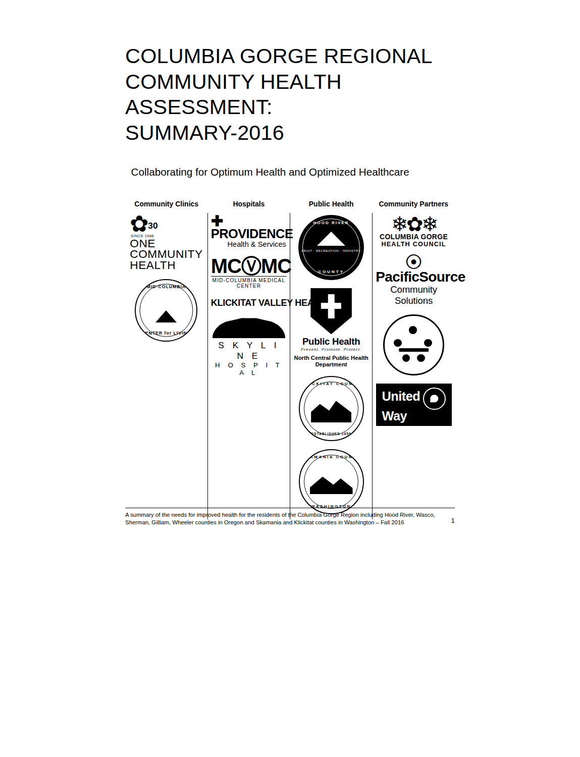Columbia Gorge Regional
Community Health Assessment:
Summary-2016
Collaborating for Optimum Health and Optimized Healthcare
| Community Clinics | Hospitals | Public Health | Community Partners |
| --- | --- | --- | --- |
| ✿ 30 SINCE 1986 ONE COMMUNITY HEALTH MID-COLUMBIA CENTER for LIVING | ✚ PROVIDENCE Health & Services MCⓋMC MID-COLUMBIA MEDICAL CENTER KLICKITAT VALLEY HEALTH S K Y L I N E H O S P I T A L | HOOD RIVER FRUIT · RECREATION · INDUSTRY COUNTY Public Health Prevent. Promote. Protect. North Central Public Health Department KLICKITAT COUNTY ESTABLISHED 1859 SKAMANIA COUNTY WASHINGTON | ❄✿❄ COLUMBIA GORGE HEALTH COUNCIL ⦿ PacificSource Community Solutions United Way |
1 A summary of the needs for improved health for the residents of the Columbia Gorge Region including Hood River, Wasco, Sherman, Gilliam, Wheeler counties in Oregon and Skamania and Klickitat counties in Washington – Fall 2016